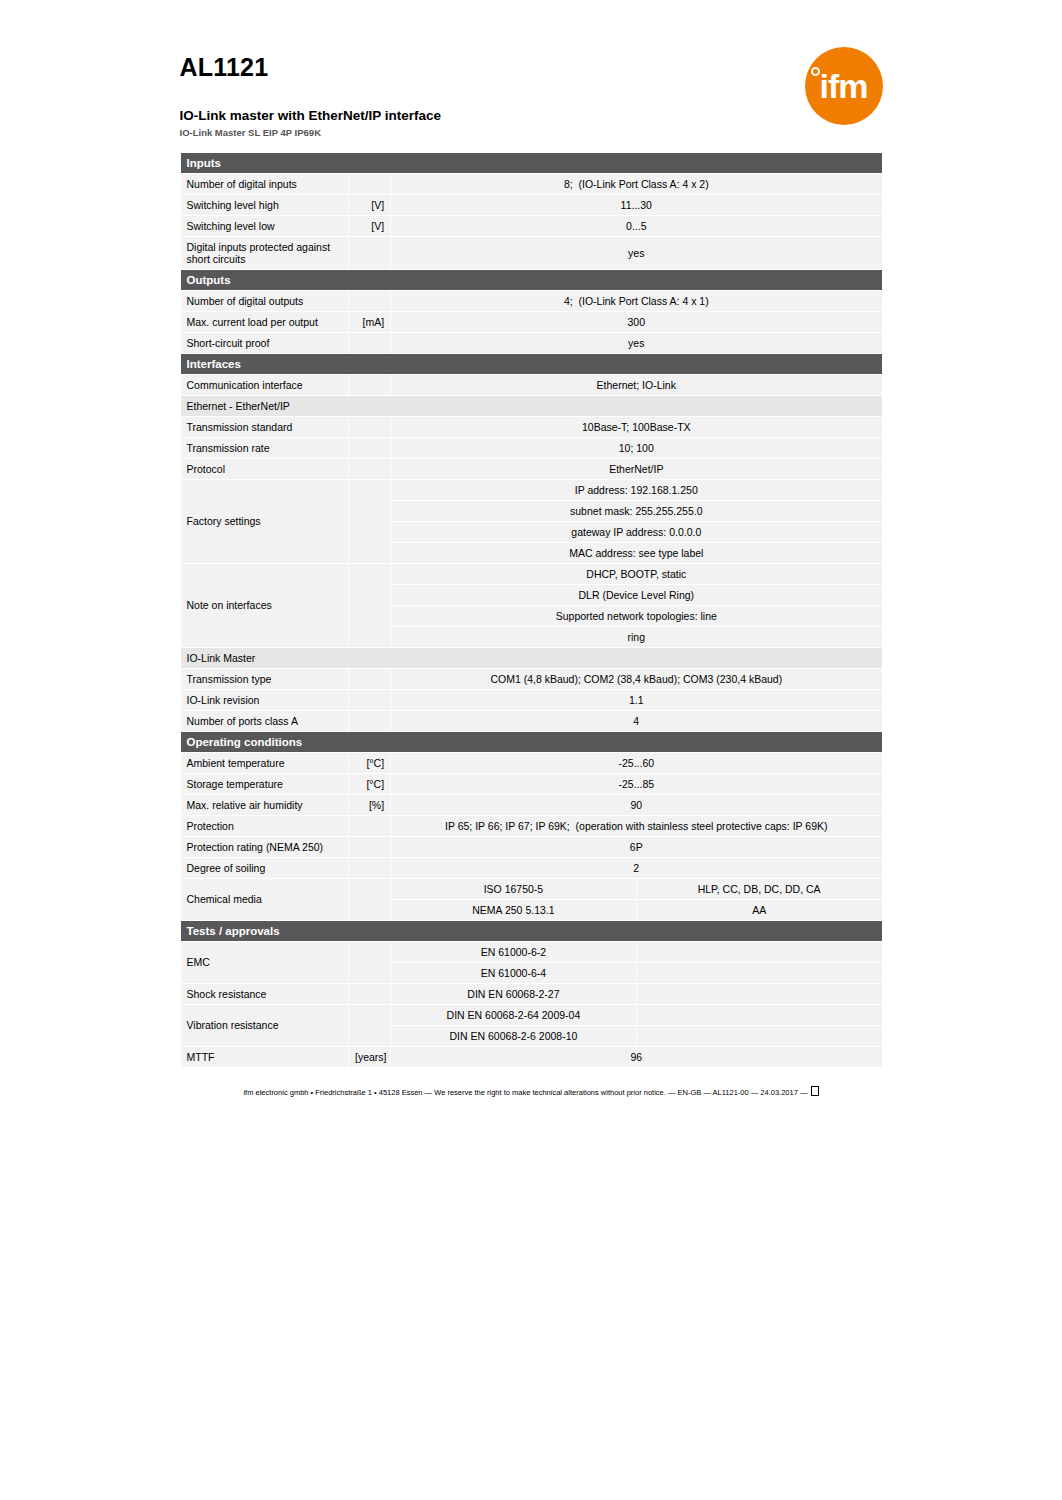AL1121
ifm
IO-Link master with EtherNet/IP interface
IO-Link Master SL EIP 4P IP69K
| Inputs |
| Number of digital inputs | | 8; (IO-Link Port Class A: 4 x 2) |
| Switching level high | [V] | 11...30 |
| Switching level low | [V] | 0...5 |
| Digital inputs protected against short circuits | | yes |
| Outputs |
| Number of digital outputs | | 4; (IO-Link Port Class A: 4 x 1) |
| Max. current load per output | [mA] | 300 |
| Short-circuit proof | | yes |
| Interfaces |
| Communication interface | | Ethernet; IO-Link |
| Ethernet - EtherNet/IP |
| Transmission standard | | 10Base-T; 100Base-TX |
| Transmission rate | | 10; 100 |
| Protocol | | EtherNet/IP |
| Factory settings | | IP address: 192.168.1.250 |
| subnet mask: 255.255.255.0 |
| gateway IP address: 0.0.0.0 |
| MAC address: see type label |
| Note on interfaces | | DHCP, BOOTP, static |
| DLR (Device Level Ring) |
| Supported network topologies: line |
| ring |
| IO-Link Master |
| Transmission type | | COM1 (4,8 kBaud); COM2 (38,4 kBaud); COM3 (230,4 kBaud) |
| IO-Link revision | | 1.1 |
| Number of ports class A | | 4 |
| Operating conditions |
| Ambient temperature | [°C] | -25...60 |
| Storage temperature | [°C] | -25...85 |
| Max. relative air humidity | [%] | 90 |
| Protection | | IP 65; IP 66; IP 67; IP 69K; (operation with stainless steel protective caps: IP 69K) |
| Protection rating (NEMA 250) | | 6P |
| Degree of soiling | | 2 |
| Chemical media | | ISO 16750-5 | HLP, CC, DB, DC, DD, CA |
| NEMA 250 5.13.1 | AA |
| Tests / approvals |
| EMC | | EN 61000-6-2 | |
| EN 61000-6-4 | |
| Shock resistance | | DIN EN 60068-2-27 | |
| Vibration resistance | | DIN EN 60068-2-64 2009-04 | |
| DIN EN 60068-2-6 2008-10 | |
| MTTF | [years] | 96 |
ifm electronic gmbh • Friedrichstraße 1 • 45128 Essen — We reserve the right to make technical alterations without prior notice. — EN-GB — AL1121-00 — 24.03.2017 —